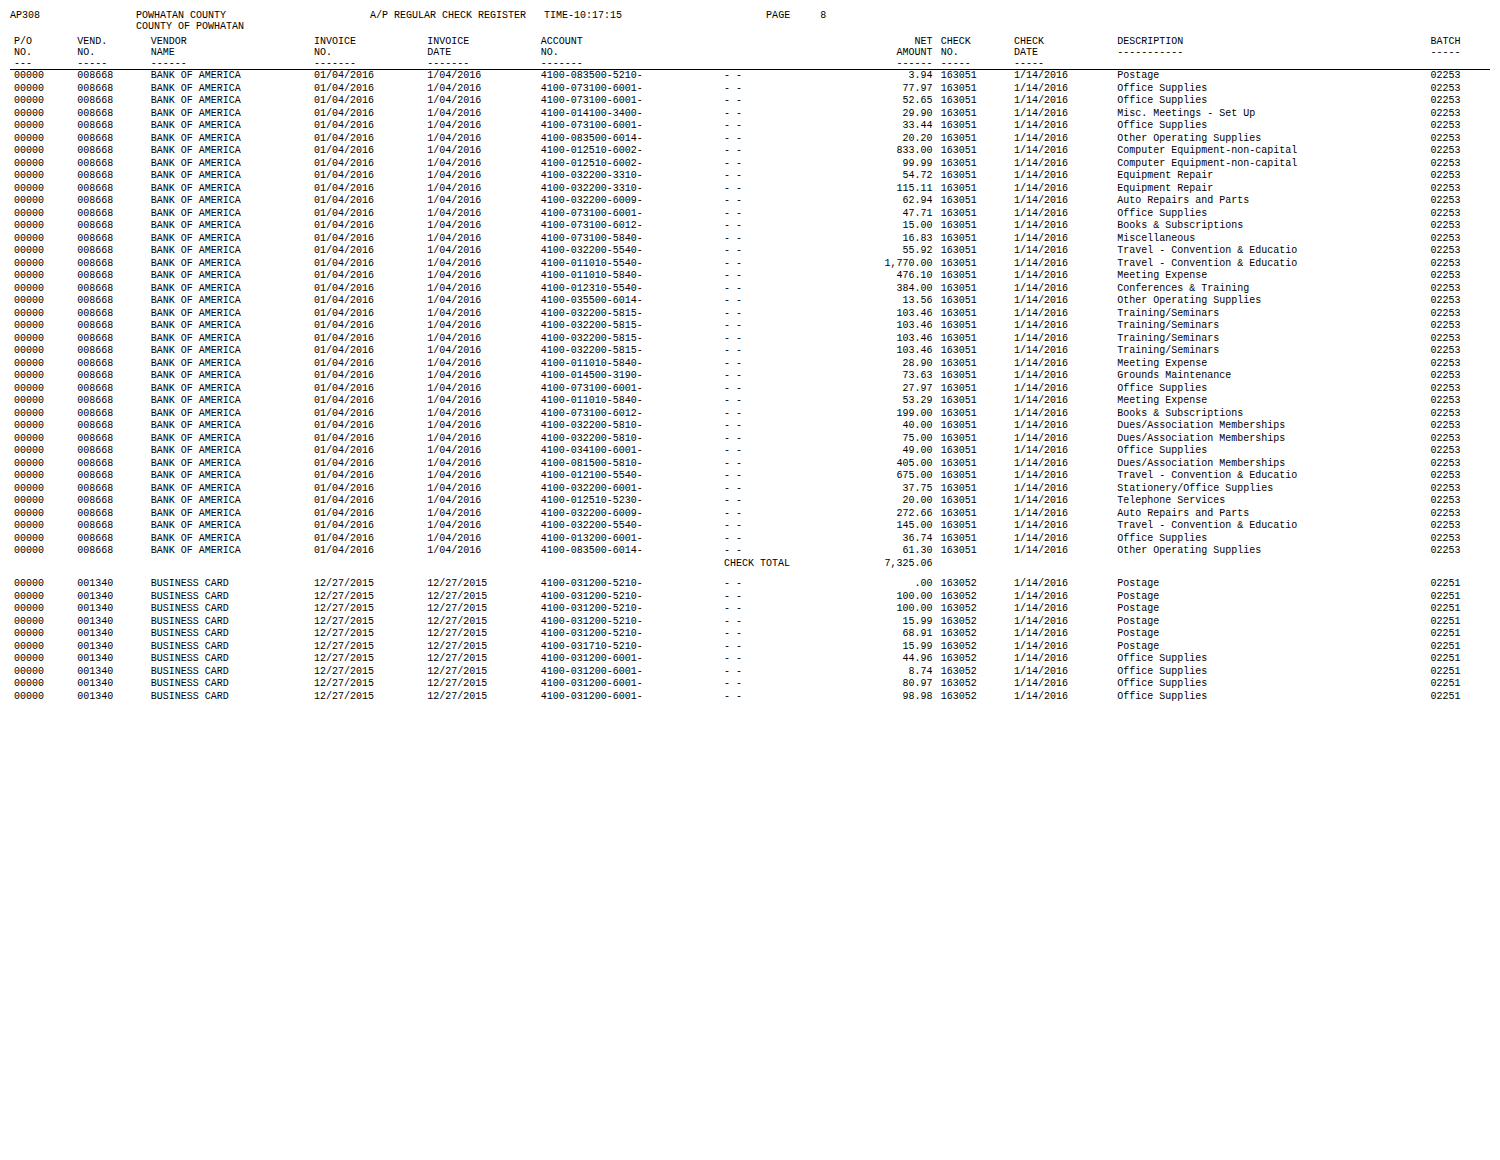AP308 POWHATAN COUNTY A/P REGULAR CHECK REGISTER TIME-10:17:15 PAGE 8 COUNTY OF POWHATAN
| P/O NO. --- | VEND. NO. ----- | VENDOR NAME ------ | INVOICE NO. ------- | INVOICE DATE ------- | ACCOUNT NO. ------- | | NET AMOUNT ------ | CHECK NO. ----- | CHECK DATE ----- | DESCRIPTION ----------- | BATCH ----- |
| --- | --- | --- | --- | --- | --- | --- | --- | --- | --- | --- | --- |
| 00000 | 008668 | BANK OF AMERICA | 01/04/2016 | 1/04/2016 | 4100-083500-5210- | - - | 3.94 | 163051 | 1/14/2016 | Postage | 02253 |
| 00000 | 008668 | BANK OF AMERICA | 01/04/2016 | 1/04/2016 | 4100-073100-6001- | - - | 77.97 | 163051 | 1/14/2016 | Office Supplies | 02253 |
| 00000 | 008668 | BANK OF AMERICA | 01/04/2016 | 1/04/2016 | 4100-073100-6001- | - - | 52.65 | 163051 | 1/14/2016 | Office Supplies | 02253 |
| 00000 | 008668 | BANK OF AMERICA | 01/04/2016 | 1/04/2016 | 4100-014100-3400- | - - | 29.90 | 163051 | 1/14/2016 | Misc. Meetings - Set Up | 02253 |
| 00000 | 008668 | BANK OF AMERICA | 01/04/2016 | 1/04/2016 | 4100-073100-6001- | - - | 33.44 | 163051 | 1/14/2016 | Office Supplies | 02253 |
| 00000 | 008668 | BANK OF AMERICA | 01/04/2016 | 1/04/2016 | 4100-083500-6014- | - - | 20.20 | 163051 | 1/14/2016 | Other Operating Supplies | 02253 |
| 00000 | 008668 | BANK OF AMERICA | 01/04/2016 | 1/04/2016 | 4100-012510-6002- | - - | 833.00 | 163051 | 1/14/2016 | Computer Equipment-non-capital | 02253 |
| 00000 | 008668 | BANK OF AMERICA | 01/04/2016 | 1/04/2016 | 4100-012510-6002- | - - | 99.99 | 163051 | 1/14/2016 | Computer Equipment-non-capital | 02253 |
| 00000 | 008668 | BANK OF AMERICA | 01/04/2016 | 1/04/2016 | 4100-032200-3310- | - - | 54.72 | 163051 | 1/14/2016 | Equipment Repair | 02253 |
| 00000 | 008668 | BANK OF AMERICA | 01/04/2016 | 1/04/2016 | 4100-032200-3310- | - - | 115.11 | 163051 | 1/14/2016 | Equipment Repair | 02253 |
| 00000 | 008668 | BANK OF AMERICA | 01/04/2016 | 1/04/2016 | 4100-032200-6009- | - - | 62.94 | 163051 | 1/14/2016 | Auto Repairs and Parts | 02253 |
| 00000 | 008668 | BANK OF AMERICA | 01/04/2016 | 1/04/2016 | 4100-073100-6001- | - - | 47.71 | 163051 | 1/14/2016 | Office Supplies | 02253 |
| 00000 | 008668 | BANK OF AMERICA | 01/04/2016 | 1/04/2016 | 4100-073100-6012- | - - | 15.00 | 163051 | 1/14/2016 | Books & Subscriptions | 02253 |
| 00000 | 008668 | BANK OF AMERICA | 01/04/2016 | 1/04/2016 | 4100-073100-5840- | - - | 16.83 | 163051 | 1/14/2016 | Miscellaneous | 02253 |
| 00000 | 008668 | BANK OF AMERICA | 01/04/2016 | 1/04/2016 | 4100-032200-5540- | - - | 55.92 | 163051 | 1/14/2016 | Travel - Convention & Educatio | 02253 |
| 00000 | 008668 | BANK OF AMERICA | 01/04/2016 | 1/04/2016 | 4100-011010-5540- | - - | 1,770.00 | 163051 | 1/14/2016 | Travel - Convention & Educatio | 02253 |
| 00000 | 008668 | BANK OF AMERICA | 01/04/2016 | 1/04/2016 | 4100-011010-5840- | - - | 476.10 | 163051 | 1/14/2016 | Meeting Expense | 02253 |
| 00000 | 008668 | BANK OF AMERICA | 01/04/2016 | 1/04/2016 | 4100-012310-5540- | - - | 384.00 | 163051 | 1/14/2016 | Conferences & Training | 02253 |
| 00000 | 008668 | BANK OF AMERICA | 01/04/2016 | 1/04/2016 | 4100-035500-6014- | - - | 13.56 | 163051 | 1/14/2016 | Other Operating Supplies | 02253 |
| 00000 | 008668 | BANK OF AMERICA | 01/04/2016 | 1/04/2016 | 4100-032200-5815- | - - | 103.46 | 163051 | 1/14/2016 | Training/Seminars | 02253 |
| 00000 | 008668 | BANK OF AMERICA | 01/04/2016 | 1/04/2016 | 4100-032200-5815- | - - | 103.46 | 163051 | 1/14/2016 | Training/Seminars | 02253 |
| 00000 | 008668 | BANK OF AMERICA | 01/04/2016 | 1/04/2016 | 4100-032200-5815- | - - | 103.46 | 163051 | 1/14/2016 | Training/Seminars | 02253 |
| 00000 | 008668 | BANK OF AMERICA | 01/04/2016 | 1/04/2016 | 4100-032200-5815- | - - | 103.46 | 163051 | 1/14/2016 | Training/Seminars | 02253 |
| 00000 | 008668 | BANK OF AMERICA | 01/04/2016 | 1/04/2016 | 4100-011010-5840- | - - | 28.90 | 163051 | 1/14/2016 | Meeting Expense | 02253 |
| 00000 | 008668 | BANK OF AMERICA | 01/04/2016 | 1/04/2016 | 4100-014500-3190- | - - | 73.63 | 163051 | 1/14/2016 | Grounds Maintenance | 02253 |
| 00000 | 008668 | BANK OF AMERICA | 01/04/2016 | 1/04/2016 | 4100-073100-6001- | - - | 27.97 | 163051 | 1/14/2016 | Office Supplies | 02253 |
| 00000 | 008668 | BANK OF AMERICA | 01/04/2016 | 1/04/2016 | 4100-011010-5840- | - - | 53.29 | 163051 | 1/14/2016 | Meeting Expense | 02253 |
| 00000 | 008668 | BANK OF AMERICA | 01/04/2016 | 1/04/2016 | 4100-073100-6012- | - - | 199.00 | 163051 | 1/14/2016 | Books & Subscriptions | 02253 |
| 00000 | 008668 | BANK OF AMERICA | 01/04/2016 | 1/04/2016 | 4100-032200-5810- | - - | 40.00 | 163051 | 1/14/2016 | Dues/Association Memberships | 02253 |
| 00000 | 008668 | BANK OF AMERICA | 01/04/2016 | 1/04/2016 | 4100-032200-5810- | - - | 75.00 | 163051 | 1/14/2016 | Dues/Association Memberships | 02253 |
| 00000 | 008668 | BANK OF AMERICA | 01/04/2016 | 1/04/2016 | 4100-034100-6001- | - - | 49.00 | 163051 | 1/14/2016 | Office Supplies | 02253 |
| 00000 | 008668 | BANK OF AMERICA | 01/04/2016 | 1/04/2016 | 4100-081500-5810- | - - | 405.00 | 163051 | 1/14/2016 | Dues/Association Memberships | 02253 |
| 00000 | 008668 | BANK OF AMERICA | 01/04/2016 | 1/04/2016 | 4100-012100-5540- | - - | 675.00 | 163051 | 1/14/2016 | Travel - Convention & Educatio | 02253 |
| 00000 | 008668 | BANK OF AMERICA | 01/04/2016 | 1/04/2016 | 4100-032200-6001- | - - | 37.75 | 163051 | 1/14/2016 | Stationery/Office Supplies | 02253 |
| 00000 | 008668 | BANK OF AMERICA | 01/04/2016 | 1/04/2016 | 4100-012510-5230- | - - | 20.00 | 163051 | 1/14/2016 | Telephone Services | 02253 |
| 00000 | 008668 | BANK OF AMERICA | 01/04/2016 | 1/04/2016 | 4100-032200-6009- | - - | 272.66 | 163051 | 1/14/2016 | Auto Repairs and Parts | 02253 |
| 00000 | 008668 | BANK OF AMERICA | 01/04/2016 | 1/04/2016 | 4100-032200-5540- | - - | 145.00 | 163051 | 1/14/2016 | Travel - Convention & Educatio | 02253 |
| 00000 | 008668 | BANK OF AMERICA | 01/04/2016 | 1/04/2016 | 4100-013200-6001- | - - | 36.74 | 163051 | 1/14/2016 | Office Supplies | 02253 |
| 00000 | 008668 | BANK OF AMERICA | 01/04/2016 | 1/04/2016 | 4100-083500-6014- | - - | 61.30 | 163051 | 1/14/2016 | Other Operating Supplies | 02253 |
| | CHECK TOTAL | 7,325.06 | |
| 00000 | 001340 | BUSINESS CARD | 12/27/2015 | 12/27/2015 | 4100-031200-5210- | - - | .00 | 163052 | 1/14/2016 | Postage | 02251 |
| 00000 | 001340 | BUSINESS CARD | 12/27/2015 | 12/27/2015 | 4100-031200-5210- | - - | 100.00 | 163052 | 1/14/2016 | Postage | 02251 |
| 00000 | 001340 | BUSINESS CARD | 12/27/2015 | 12/27/2015 | 4100-031200-5210- | - - | 100.00 | 163052 | 1/14/2016 | Postage | 02251 |
| 00000 | 001340 | BUSINESS CARD | 12/27/2015 | 12/27/2015 | 4100-031200-5210- | - - | 15.99 | 163052 | 1/14/2016 | Postage | 02251 |
| 00000 | 001340 | BUSINESS CARD | 12/27/2015 | 12/27/2015 | 4100-031200-5210- | - - | 68.91 | 163052 | 1/14/2016 | Postage | 02251 |
| 00000 | 001340 | BUSINESS CARD | 12/27/2015 | 12/27/2015 | 4100-031710-5210- | - - | 15.99 | 163052 | 1/14/2016 | Postage | 02251 |
| 00000 | 001340 | BUSINESS CARD | 12/27/2015 | 12/27/2015 | 4100-031200-6001- | - - | 44.96 | 163052 | 1/14/2016 | Office Supplies | 02251 |
| 00000 | 001340 | BUSINESS CARD | 12/27/2015 | 12/27/2015 | 4100-031200-6001- | - - | 8.74 | 163052 | 1/14/2016 | Office Supplies | 02251 |
| 00000 | 001340 | BUSINESS CARD | 12/27/2015 | 12/27/2015 | 4100-031200-6001- | - - | 80.97 | 163052 | 1/14/2016 | Office Supplies | 02251 |
| 00000 | 001340 | BUSINESS CARD | 12/27/2015 | 12/27/2015 | 4100-031200-6001- | - - | 98.98 | 163052 | 1/14/2016 | Office Supplies | 02251 |